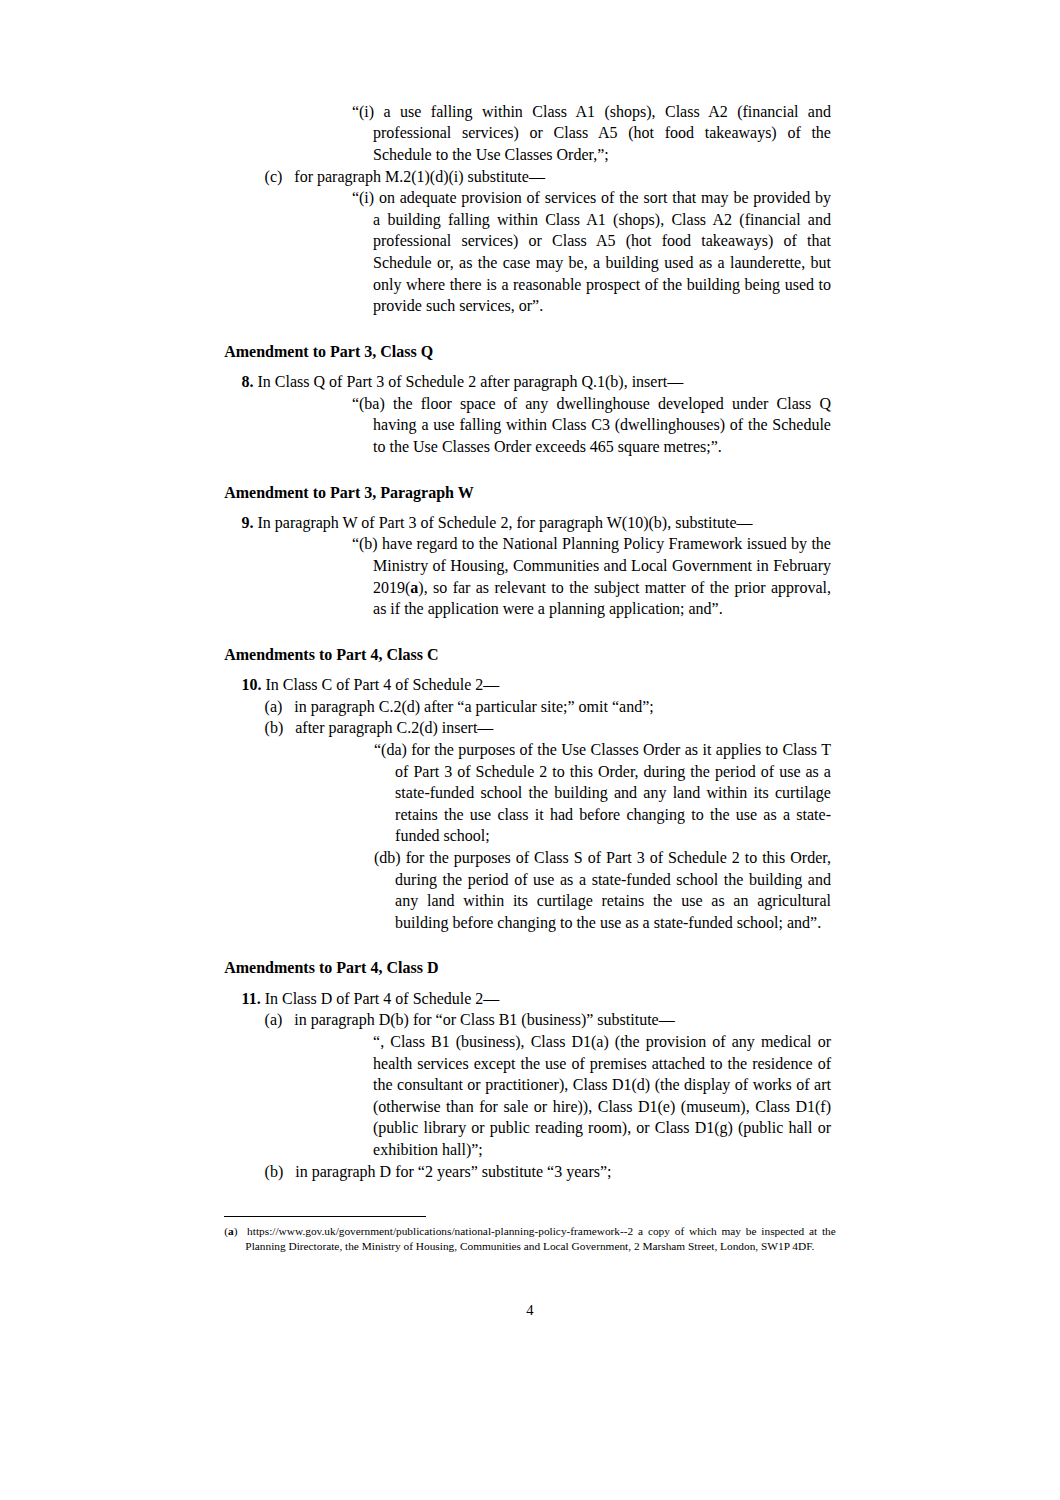“(i) a use falling within Class A1 (shops), Class A2 (financial and professional services) or Class A5 (hot food takeaways) of the Schedule to the Use Classes Order,”;
(c) for paragraph M.2(1)(d)(i) substitute—
“(i) on adequate provision of services of the sort that may be provided by a building falling within Class A1 (shops), Class A2 (financial and professional services) or Class A5 (hot food takeaways) of that Schedule or, as the case may be, a building used as a launderette, but only where there is a reasonable prospect of the building being used to provide such services, or”.
Amendment to Part 3, Class Q
8. In Class Q of Part 3 of Schedule 2 after paragraph Q.1(b), insert—
“(ba) the floor space of any dwellinghouse developed under Class Q having a use falling within Class C3 (dwellinghouses) of the Schedule to the Use Classes Order exceeds 465 square metres;”.
Amendment to Part 3, Paragraph W
9. In paragraph W of Part 3 of Schedule 2, for paragraph W(10)(b), substitute—
“(b) have regard to the National Planning Policy Framework issued by the Ministry of Housing, Communities and Local Government in February 2019(a), so far as relevant to the subject matter of the prior approval, as if the application were a planning application; and”.
Amendments to Part 4, Class C
10. In Class C of Part 4 of Schedule 2—
(a) in paragraph C.2(d) after “a particular site;” omit “and”;
(b) after paragraph C.2(d) insert—
“(da) for the purposes of the Use Classes Order as it applies to Class T of Part 3 of Schedule 2 to this Order, during the period of use as a state-funded school the building and any land within its curtilage retains the use class it had before changing to the use as a state-funded school;
(db) for the purposes of Class S of Part 3 of Schedule 2 to this Order, during the period of use as a state-funded school the building and any land within its curtilage retains the use as an agricultural building before changing to the use as a state-funded school; and”.
Amendments to Part 4, Class D
11. In Class D of Part 4 of Schedule 2—
(a) in paragraph D(b) for “or Class B1 (business)” substitute—
“, Class B1 (business), Class D1(a) (the provision of any medical or health services except the use of premises attached to the residence of the consultant or practitioner), Class D1(d) (the display of works of art (otherwise than for sale or hire)), Class D1(e) (museum), Class D1(f) (public library or public reading room), or Class D1(g) (public hall or exhibition hall)”;
(b) in paragraph D for “2 years” substitute “3 years”;
(a) https://www.gov.uk/government/publications/national-planning-policy-framework--2 a copy of which may be inspected at the Planning Directorate, the Ministry of Housing, Communities and Local Government, 2 Marsham Street, London, SW1P 4DF.
4